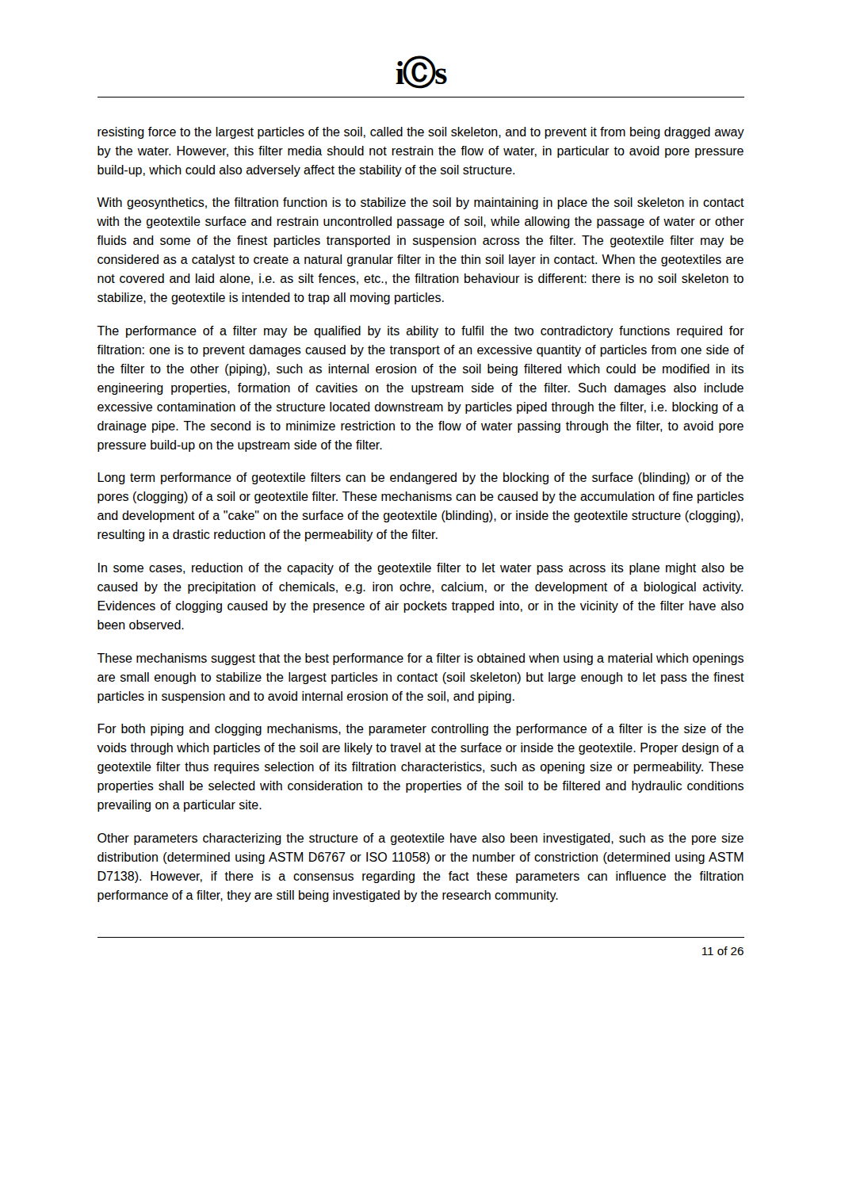iⒸs
resisting force to the largest particles of the soil, called the soil skeleton, and to prevent it from being dragged away by the water. However, this filter media should not restrain the flow of water, in particular to avoid pore pressure build-up, which could also adversely affect the stability of the soil structure.
With geosynthetics, the filtration function is to stabilize the soil by maintaining in place the soil skeleton in contact with the geotextile surface and restrain uncontrolled passage of soil, while allowing the passage of water or other fluids and some of the finest particles transported in suspension across the filter. The geotextile filter may be considered as a catalyst to create a natural granular filter in the thin soil layer in contact. When the geotextiles are not covered and laid alone, i.e. as silt fences, etc., the filtration behaviour is different: there is no soil skeleton to stabilize, the geotextile is intended to trap all moving particles.
The performance of a filter may be qualified by its ability to fulfil the two contradictory functions required for filtration: one is to prevent damages caused by the transport of an excessive quantity of particles from one side of the filter to the other (piping), such as internal erosion of the soil being filtered which could be modified in its engineering properties, formation of cavities on the upstream side of the filter. Such damages also include excessive contamination of the structure located downstream by particles piped through the filter, i.e. blocking of a drainage pipe. The second is to minimize restriction to the flow of water passing through the filter, to avoid pore pressure build-up on the upstream side of the filter.
Long term performance of geotextile filters can be endangered by the blocking of the surface (blinding) or of the pores (clogging) of a soil or geotextile filter. These mechanisms can be caused by the accumulation of fine particles and development of a "cake" on the surface of the geotextile (blinding), or inside the geotextile structure (clogging), resulting in a drastic reduction of the permeability of the filter.
In some cases, reduction of the capacity of the geotextile filter to let water pass across its plane might also be caused by the precipitation of chemicals, e.g. iron ochre, calcium, or the development of a biological activity. Evidences of clogging caused by the presence of air pockets trapped into, or in the vicinity of the filter have also been observed.
These mechanisms suggest that the best performance for a filter is obtained when using a material which openings are small enough to stabilize the largest particles in contact (soil skeleton) but large enough to let pass the finest particles in suspension and to avoid internal erosion of the soil, and piping.
For both piping and clogging mechanisms, the parameter controlling the performance of a filter is the size of the voids through which particles of the soil are likely to travel at the surface or inside the geotextile. Proper design of a geotextile filter thus requires selection of its filtration characteristics, such as opening size or permeability. These properties shall be selected with consideration to the properties of the soil to be filtered and hydraulic conditions prevailing on a particular site.
Other parameters characterizing the structure of a geotextile have also been investigated, such as the pore size distribution (determined using ASTM D6767 or ISO 11058) or the number of constriction (determined using ASTM D7138). However, if there is a consensus regarding the fact these parameters can influence the filtration performance of a filter, they are still being investigated by the research community.
11 of 26